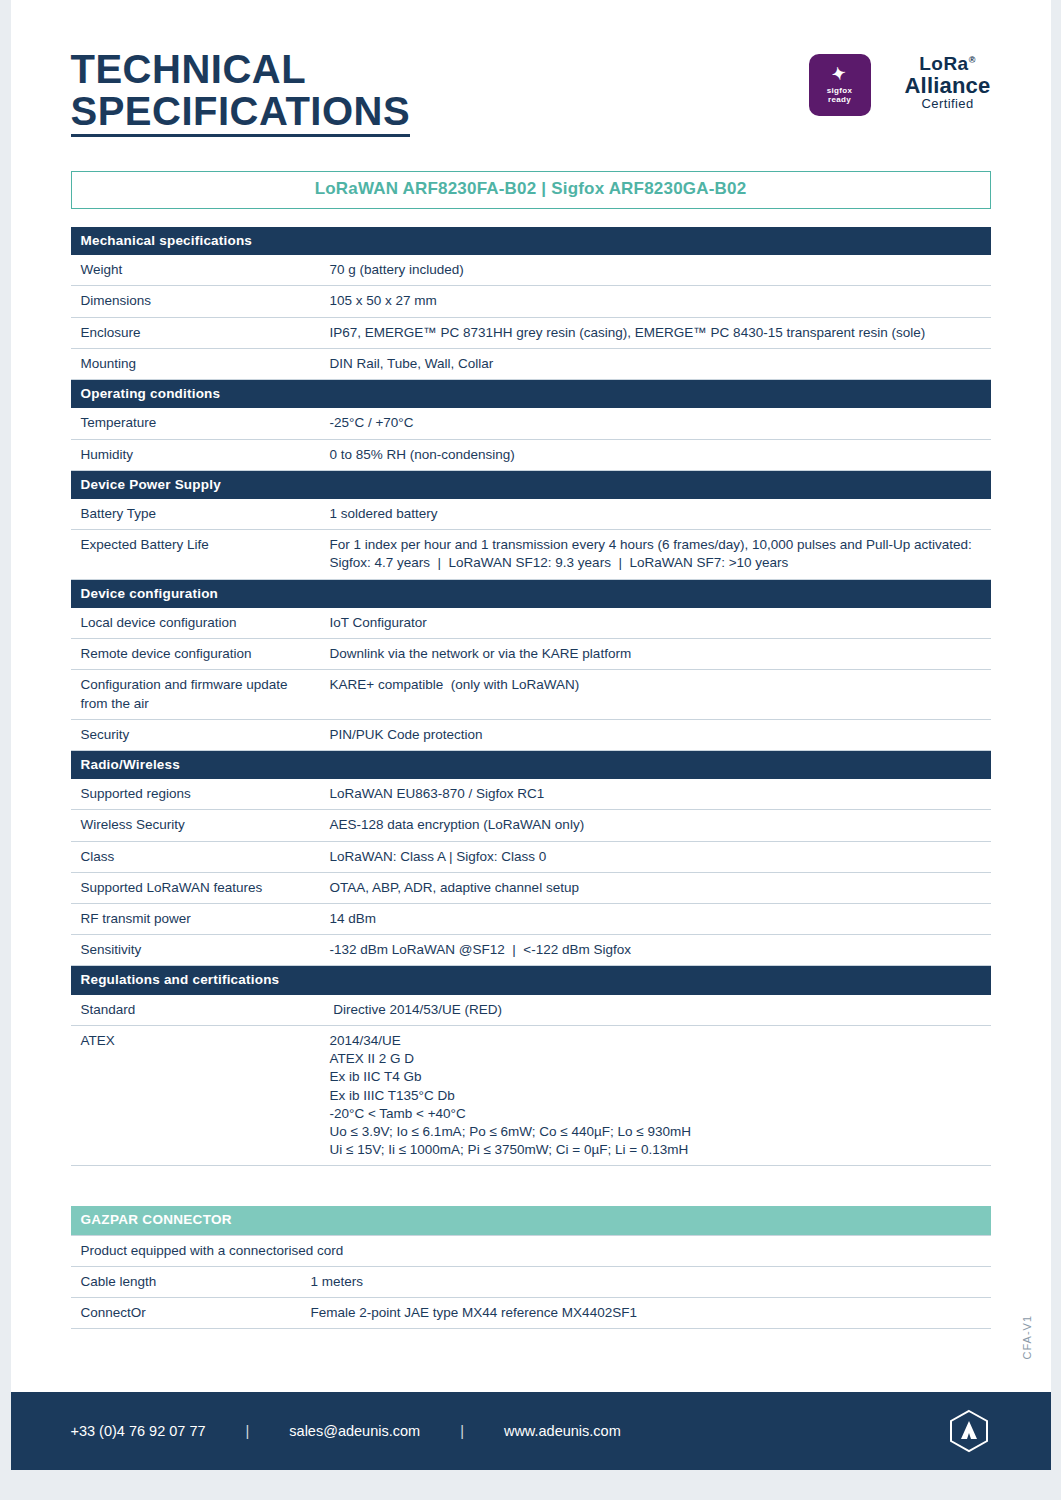TECHNICAL
SPECIFICATIONS
✦
sigfox
ready
LoRa®
Alliance
Certified
LoRaWAN ARF8230FA-B02 | Sigfox ARF8230GA-B02
| Mechanical specifications |
| Weight | 70 g (battery included) |
| Dimensions | 105 x 50 x 27 mm |
| Enclosure | IP67, EMERGE™ PC 8731HH grey resin (casing), EMERGE™ PC 8430-15 transparent resin (sole) |
| Mounting | DIN Rail, Tube, Wall, Collar |
| Operating conditions |
| Temperature | -25°C / +70°C |
| Humidity | 0 to 85% RH (non-condensing) |
| Device Power Supply |
| Battery Type | 1 soldered battery |
| Expected Battery Life | For 1 index per hour and 1 transmission every 4 hours (6 frames/day), 10,000 pulses and Pull-Up activated: Sigfox: 4.7 years / LoRaWAN SF12: 9.3 years / LoRaWAN SF7: >10 years |
| Device configuration |
| Local device configuration | IoT Configurator |
| Remote device configuration | Downlink via the network or via the KARE platform |
| Configuration and firmware update from the air | KARE+ compatible (only with LoRaWAN) |
| Security | PIN/PUK Code protection |
| Radio/Wireless |
| Supported regions | LoRaWAN EU863-870 / Sigfox RC1 |
| Wireless Security | AES-128 data encryption (LoRaWAN only) |
| Class | LoRaWAN: Class A / Sigfox: Class 0 |
| Supported LoRaWAN features | OTAA, ABP, ADR, adaptive channel setup |
| RF transmit power | 14 dBm |
| Sensitivity | -132 dBm LoRaWAN @SF12 / <-122 dBm Sigfox |
| Regulations and certifications |
| Standard | Directive 2014/53/UE (RED) |
| ATEX | 2014/34/UE ATEX II 2 G D Ex ib IIC T4 Gb Ex ib IIIC T135°C Db -20°C < Tamb < +40°C Uo ≤ 3.9V; Io ≤ 6.1mA; Po ≤ 6mW; Co ≤ 440µF; Lo ≤ 930mH Ui ≤ 15V; Ii ≤ 1000mA; Pi ≤ 3750mW; Ci = 0µF; Li = 0.13mH |
| GAZPAR CONNECTOR |
| Product equipped with a connectorised cord |
| Cable length | 1 meters |
| ConnectOr | Female 2-point JAE type MX44 reference MX4402SF1 |
CFA-V1
+33 (0)4 76 92 07 77 | sales@adeunis.com | www.adeunis.com